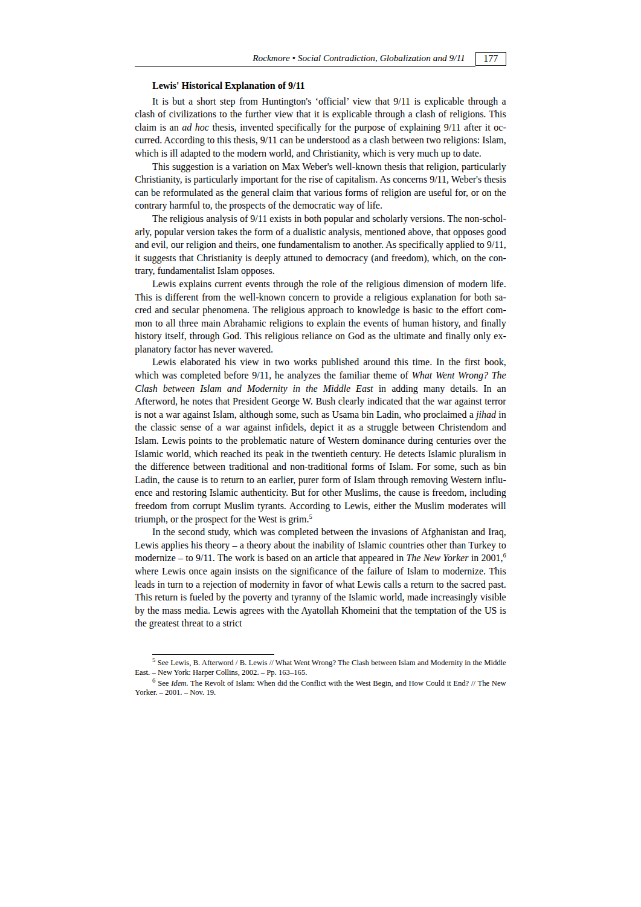Rockmore • Social Contradiction, Globalization and 9/11
177
Lewis' Historical Explanation of 9/11
It is but a short step from Huntington's ‘official’ view that 9/11 is explicable through a clash of civilizations to the further view that it is explicable through a clash of religions. This claim is an ad hoc thesis, invented specifically for the purpose of explaining 9/11 after it occurred. According to this thesis, 9/11 can be understood as a clash between two religions: Islam, which is ill adapted to the modern world, and Christianity, which is very much up to date.
This suggestion is a variation on Max Weber's well-known thesis that religion, particularly Christianity, is particularly important for the rise of capitalism. As concerns 9/11, Weber's thesis can be reformulated as the general claim that various forms of religion are useful for, or on the contrary harmful to, the prospects of the democratic way of life.
The religious analysis of 9/11 exists in both popular and scholarly versions. The non-scholarly, popular version takes the form of a dualistic analysis, mentioned above, that opposes good and evil, our religion and theirs, one fundamentalism to another. As specifically applied to 9/11, it suggests that Christianity is deeply attuned to democracy (and freedom), which, on the contrary, fundamentalist Islam opposes.
Lewis explains current events through the role of the religious dimension of modern life. This is different from the well-known concern to provide a religious explanation for both sacred and secular phenomena. The religious approach to knowledge is basic to the effort common to all three main Abrahamic religions to explain the events of human history, and finally history itself, through God. This religious reliance on God as the ultimate and finally only explanatory factor has never wavered.
Lewis elaborated his view in two works published around this time. In the first book, which was completed before 9/11, he analyzes the familiar theme of What Went Wrong? The Clash between Islam and Modernity in the Middle East in adding many details. In an Afterword, he notes that President George W. Bush clearly indicated that the war against terror is not a war against Islam, although some, such as Usama bin Ladin, who proclaimed a jihad in the classic sense of a war against infidels, depict it as a struggle between Christendom and Islam. Lewis points to the problematic nature of Western dominance during centuries over the Islamic world, which reached its peak in the twentieth century. He detects Islamic pluralism in the difference between traditional and non-traditional forms of Islam. For some, such as bin Ladin, the cause is to return to an earlier, purer form of Islam through removing Western influence and restoring Islamic authenticity. But for other Muslims, the cause is freedom, including freedom from corrupt Muslim tyrants. According to Lewis, either the Muslim moderates will triumph, or the prospect for the West is grim.5
In the second study, which was completed between the invasions of Afghanistan and Iraq, Lewis applies his theory – a theory about the inability of Islamic countries other than Turkey to modernize – to 9/11. The work is based on an article that appeared in The New Yorker in 2001,6 where Lewis once again insists on the significance of the failure of Islam to modernize. This leads in turn to a rejection of modernity in favor of what Lewis calls a return to the sacred past. This return is fueled by the poverty and tyranny of the Islamic world, made increasingly visible by the mass media. Lewis agrees with the Ayatollah Khomeini that the temptation of the US is the greatest threat to a strict
5 See Lewis, B. Afterword / B. Lewis // What Went Wrong? The Clash between Islam and Modernity in the Middle East. – New York: Harper Collins, 2002. – Pp. 163–165.
6 See Idem. The Revolt of Islam: When did the Conflict with the West Begin, and How Could it End? // The New Yorker. – 2001. – Nov. 19.